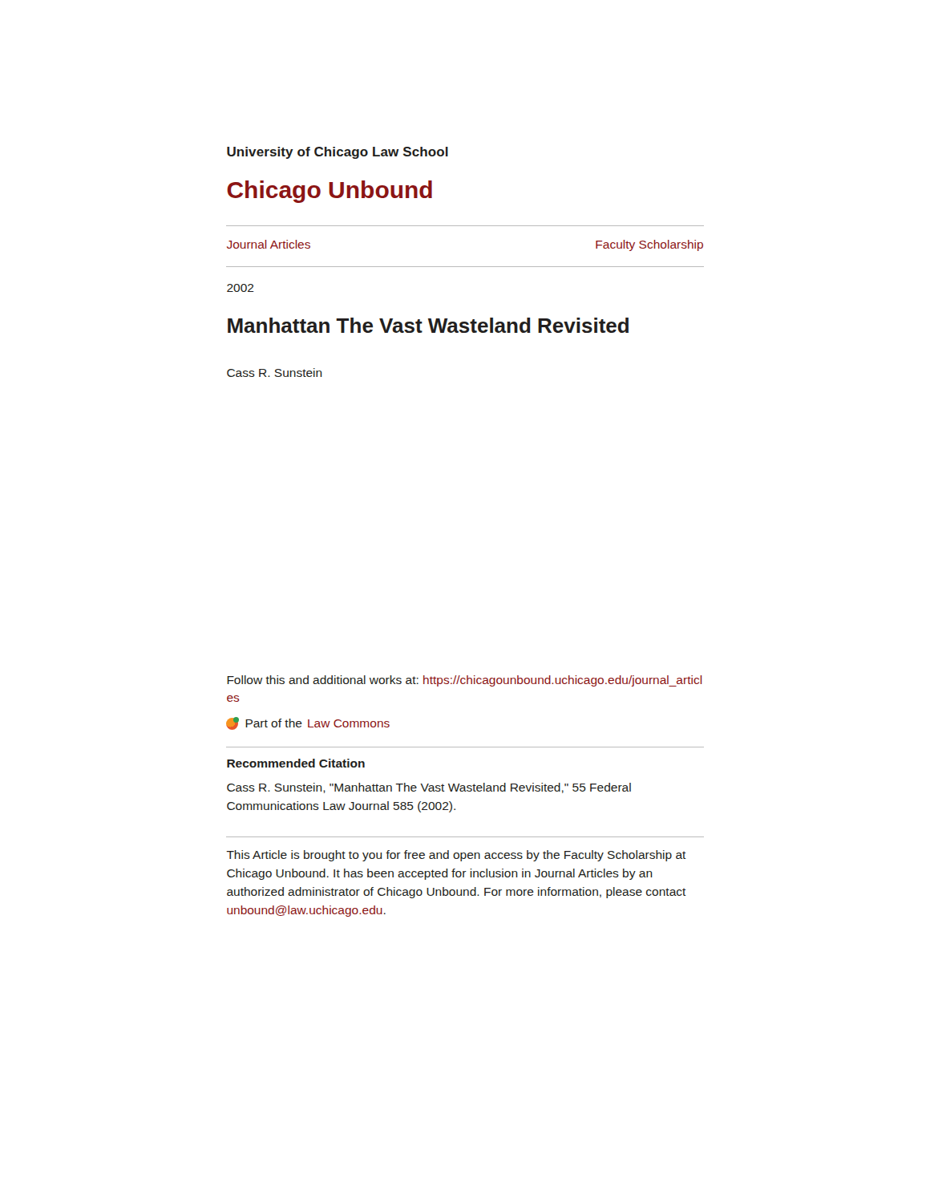University of Chicago Law School
Chicago Unbound
Journal Articles Faculty Scholarship
2002
Manhattan The Vast Wasteland Revisited
Cass R. Sunstein
Follow this and additional works at: https://chicagounbound.uchicago.edu/journal_articles
Part of the Law Commons
Recommended Citation
Cass R. Sunstein, "Manhattan The Vast Wasteland Revisited," 55 Federal Communications Law Journal 585 (2002).
This Article is brought to you for free and open access by the Faculty Scholarship at Chicago Unbound. It has been accepted for inclusion in Journal Articles by an authorized administrator of Chicago Unbound. For more information, please contact unbound@law.uchicago.edu.